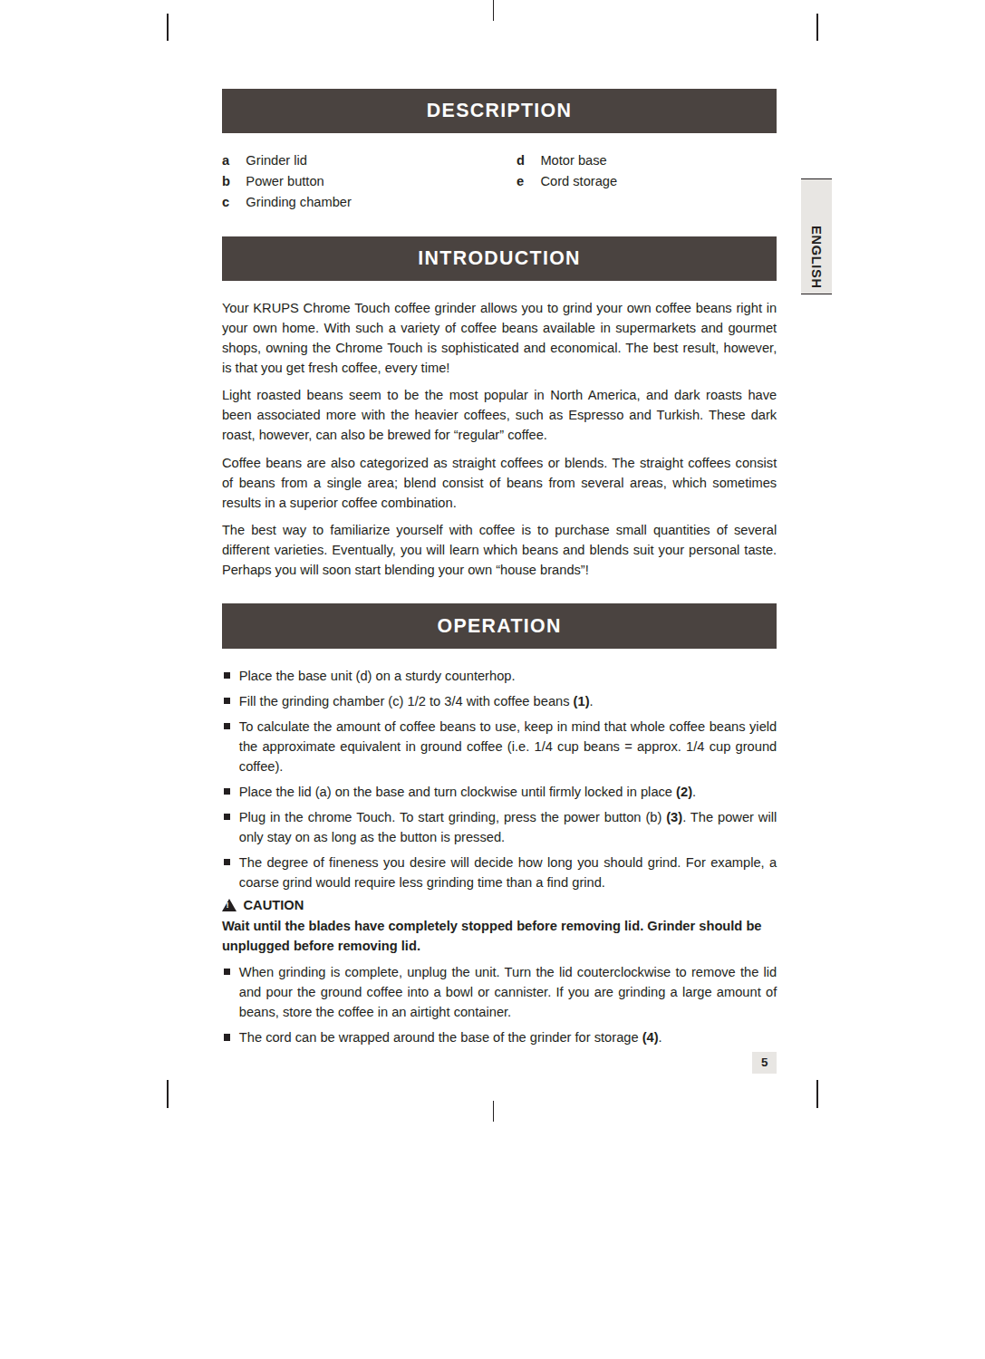ENGLISH
DESCRIPTION
aGrinder lid
bPower button
cGrinding chamber
dMotor base
eCord storage
INTRODUCTION
Your KRUPS Chrome Touch coffee grinder allows you to grind your own coffee beans right in your own home. With such a variety of coffee beans available in supermarkets and gourmet shops, owning the Chrome Touch is sophisticated and economical. The best result, however, is that you get fresh coffee, every time!
Light roasted beans seem to be the most popular in North America, and dark roasts have been associated more with the heavier coffees, such as Espresso and Turkish. These dark roast, however, can also be brewed for “regular” coffee.
Coffee beans are also categorized as straight coffees or blends. The straight coffees consist of beans from a single area; blend consist of beans from several areas, which sometimes results in a superior coffee combination.
The best way to familiarize yourself with coffee is to purchase small quantities of several different varieties. Eventually, you will learn which beans and blends suit your personal taste. Perhaps you will soon start blending your own “house brands”!
OPERATION
Place the base unit (d) on a sturdy counterhop.
Fill the grinding chamber (c) 1/2 to 3/4 with coffee beans (1).
To calculate the amount of coffee beans to use, keep in mind that whole coffee beans yield the approximate equivalent in ground coffee (i.e. 1/4 cup beans = approx. 1/4 cup ground coffee).
Place the lid (a) on the base and turn clockwise until firmly locked in place (2).
Plug in the chrome Touch. To start grinding, press the power button (b) (3). The power will only stay on as long as the button is pressed.
The degree of fineness you desire will decide how long you should grind. For example, a coarse grind would require less grinding time than a find grind.
CAUTION
Wait until the blades have completely stopped before removing lid. Grinder should be unplugged before removing lid.
When grinding is complete, unplug the unit. Turn the lid couterclockwise to remove the lid and pour the ground coffee into a bowl or cannister. If you are grinding a large amount of beans, store the coffee in an airtight container.
The cord can be wrapped around the base of the grinder for storage (4).
5